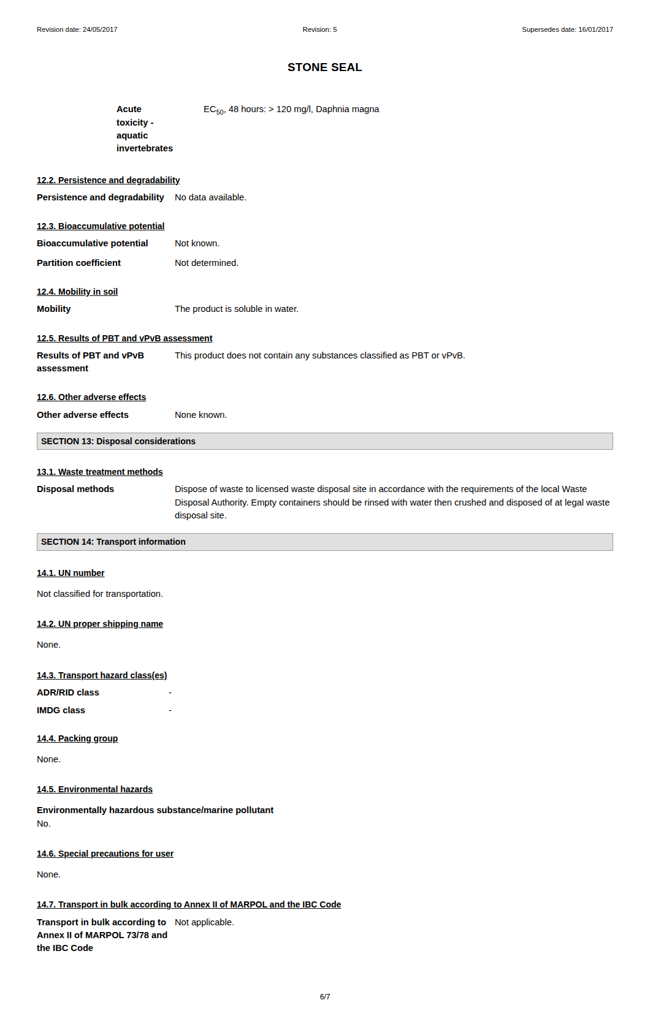Revision date: 24/05/2017 Revision: 5 Supersedes date: 16/01/2017
STONE SEAL
Acute toxicity - aquatic invertebrates
EC50, 48 hours: > 120 mg/l, Daphnia magna
12.2. Persistence and degradability
Persistence and degradability
No data available.
12.3. Bioaccumulative potential
Bioaccumulative potential
Not known.
Partition coefficient
Not determined.
12.4. Mobility in soil
Mobility
The product is soluble in water.
12.5. Results of PBT and vPvB assessment
Results of PBT and vPvB assessment
This product does not contain any substances classified as PBT or vPvB.
12.6. Other adverse effects
Other adverse effects
None known.
SECTION 13: Disposal considerations
13.1. Waste treatment methods
Disposal methods
Dispose of waste to licensed waste disposal site in accordance with the requirements of the local Waste Disposal Authority. Empty containers should be rinsed with water then crushed and disposed of at legal waste disposal site.
SECTION 14: Transport information
14.1. UN number
Not classified for transportation.
14.2. UN proper shipping name
None.
14.3. Transport hazard class(es)
ADR/RID class
-
IMDG class
-
14.4. Packing group
None.
14.5. Environmental hazards
Environmentally hazardous substance/marine pollutant
No.
14.6. Special precautions for user
None.
14.7. Transport in bulk according to Annex II of MARPOL and the IBC Code
Transport in bulk according to Annex II of MARPOL 73/78 and the IBC Code
Not applicable.
6/7